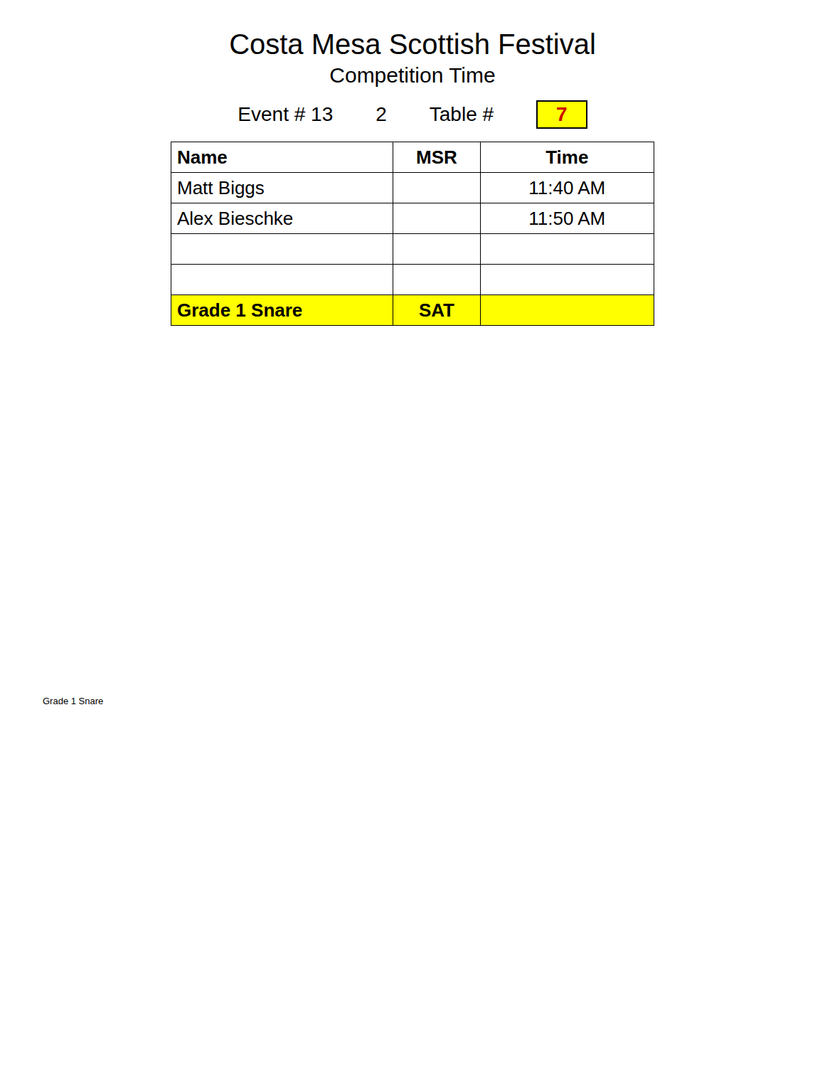Costa Mesa Scottish Festival
Competition Time
Event # 13 2 Table # 7
| Name | MSR | Time |
| --- | --- | --- |
| Matt Biggs | | 11:40 AM |
| Alex Bieschke | | 11:50 AM |
| Grade 1 Snare | SAT | |
Grade 1 Snare